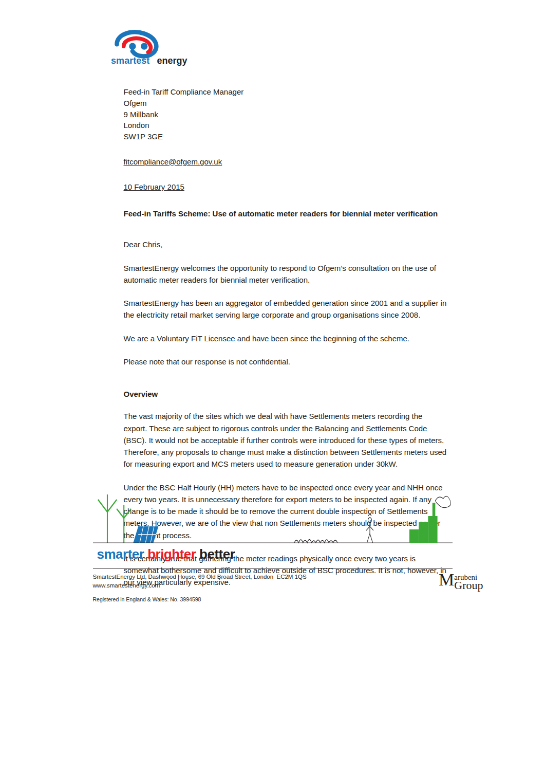smartest energy
Feed-in Tariff Compliance Manager
Ofgem
9 Millbank
London
SW1P 3GE
fitcompliance@ofgem.gov.uk
10 February 2015
Feed-in Tariffs Scheme: Use of automatic meter readers for biennial meter verification
Dear Chris,
SmartestEnergy welcomes the opportunity to respond to Ofgem’s consultation on the use of automatic meter readers for biennial meter verification.
SmartestEnergy has been an aggregator of embedded generation since 2001 and a supplier in the electricity retail market serving large corporate and group organisations since 2008.
We are a Voluntary FiT Licensee and have been since the beginning of the scheme.
Please note that our response is not confidential.
Overview
The vast majority of the sites which we deal with have Settlements meters recording the export. These are subject to rigorous controls under the Balancing and Settlements Code (BSC). It would not be acceptable if further controls were introduced for these types of meters. Therefore, any proposals to change must make a distinction between Settlements meters used for measuring export and MCS meters used to measure generation under 30kW.
Under the BSC Half Hourly (HH) meters have to be inspected once every year and NHH once every two years. It is unnecessary therefore for export meters to be inspected again. If any change is to be made it should be to remove the current double inspection of Settlements meters. However, we are of the view that non Settlements meters should be inspected as per the current process.
It is certainly true that gathering the meter readings physically once every two years is somewhat bothersome and difficult to achieve outside of BSC procedures. It is not, however, in our view particularly expensive.
smarter brighter better
SmartestEnergy Ltd, Dashwood House, 69 Old Broad Street, London EC2M 1QS
www.smartestenergy.com
Registered in England & Wales: No. 3994598
Marubeni Group